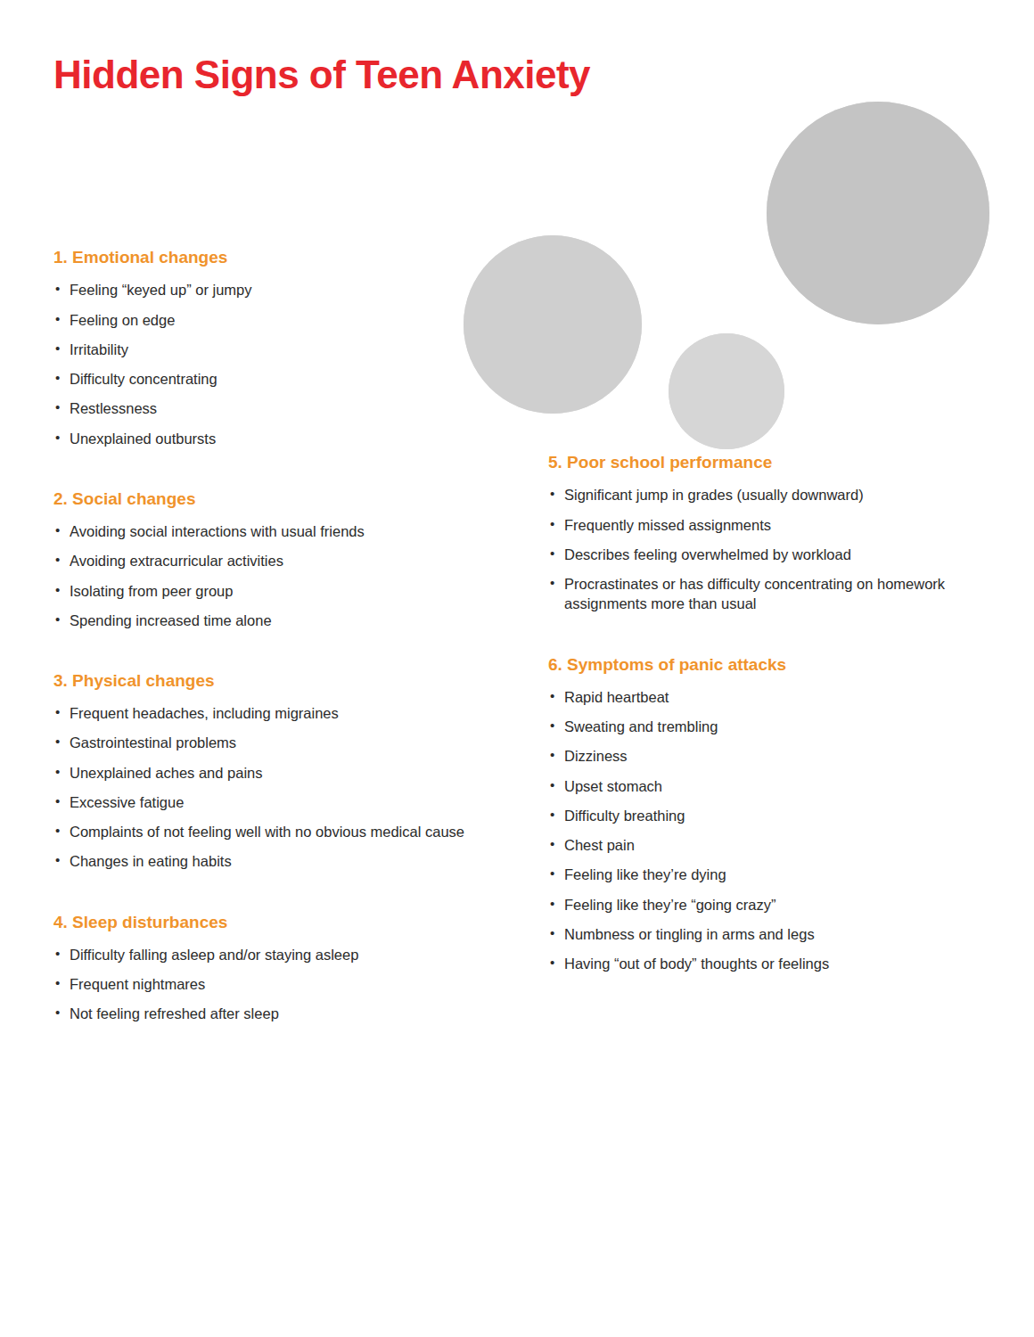Hidden Signs of Teen Anxiety
1. Emotional changes
Feeling “keyed up” or jumpy
Feeling on edge
Irritability
Difficulty concentrating
Restlessness
Unexplained outbursts
2. Social changes
Avoiding social interactions with usual friends
Avoiding extracurricular activities
Isolating from peer group
Spending increased time alone
3. Physical changes
Frequent headaches, including migraines
Gastrointestinal problems
Unexplained aches and pains
Excessive fatigue
Complaints of not feeling well with no obvious medical cause
Changes in eating habits
4. Sleep disturbances
Difficulty falling asleep and/or staying asleep
Frequent nightmares
Not feeling refreshed after sleep
5. Poor school performance
Significant jump in grades (usually downward)
Frequently missed assignments
Describes feeling overwhelmed by workload
Procrastinates or has difficulty concentrating on homework assignments more than usual
6. Symptoms of panic attacks
Rapid heartbeat
Sweating and trembling
Dizziness
Upset stomach
Difficulty breathing
Chest pain
Feeling like they’re dying
Feeling like they’re “going crazy”
Numbness or tingling in arms and legs
Having “out of body” thoughts or feelings